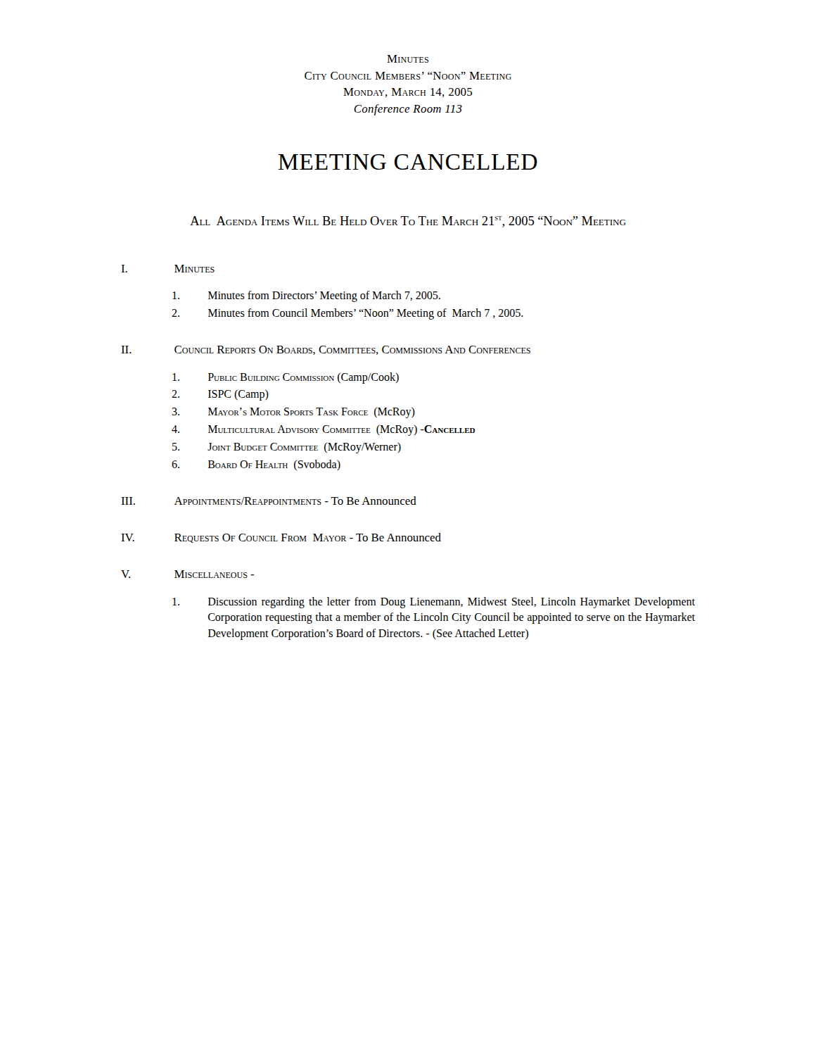Minutes
City Council Members’ “Noon” Meeting
Monday, March 14, 2005
Conference Room 113
MEETING CANCELLED
All Agenda Items Will Be Held Over To The March 21st, 2005 “Noon” Meeting
I. Minutes
1. Minutes from Directors’ Meeting of March 7, 2005.
2. Minutes from Council Members’ “Noon” Meeting of March 7 , 2005.
II. Council Reports On Boards, Committees, Commissions And Conferences
1. Public Building Commission (Camp/Cook)
2. ISPC (Camp)
3. Mayor’s Motor Sports Task Force (McRoy)
4. Multicultural Advisory Committee (McRoy) -Cancelled
5. Joint Budget Committee (McRoy/Werner)
6. Board Of Health (Svoboda)
III. Appointments/Reappointments - To Be Announced
IV. Requests Of Council From Mayor - To Be Announced
V. Miscellaneous -
1. Discussion regarding the letter from Doug Lienemann, Midwest Steel, Lincoln Haymarket Development Corporation requesting that a member of the Lincoln City Council be appointed to serve on the Haymarket Development Corporation’s Board of Directors. - (See Attached Letter)